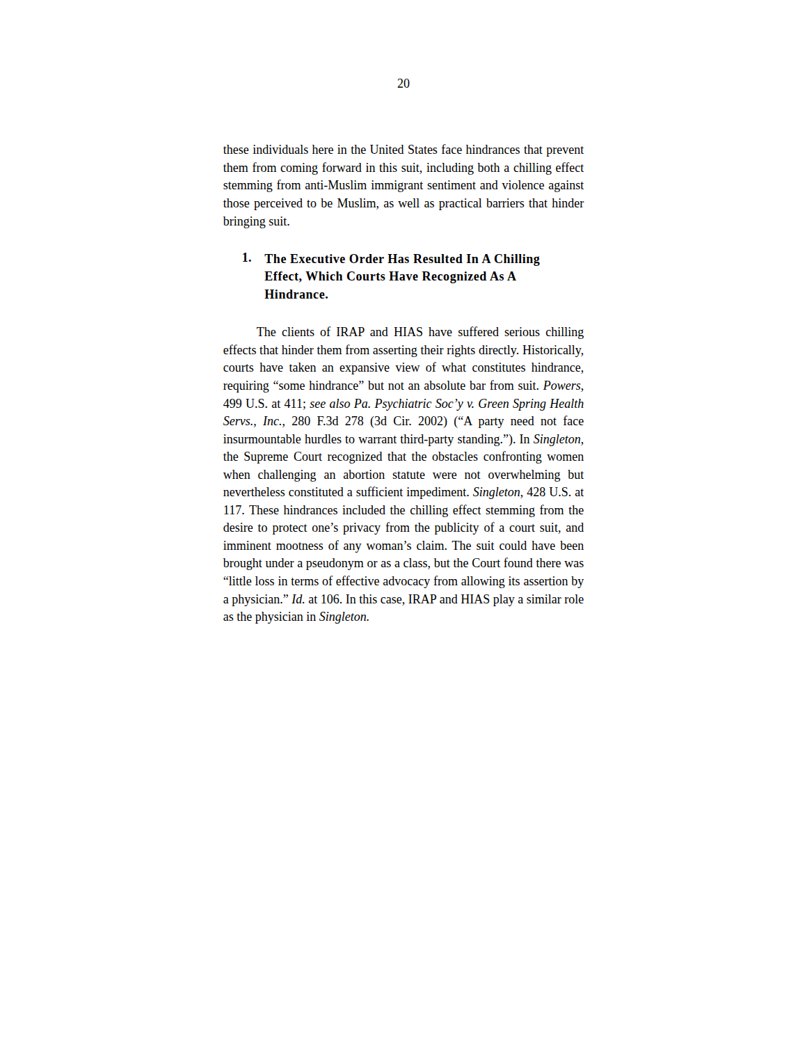20
these individuals here in the United States face hindrances that prevent them from coming forward in this suit, including both a chilling effect stemming from anti-Muslim immigrant sentiment and violence against those perceived to be Muslim, as well as practical barriers that hinder bringing suit.
1.
The Executive Order Has Resulted In A Chilling Effect, Which Courts Have Recognized As A Hindrance.
The clients of IRAP and HIAS have suffered serious chilling effects that hinder them from asserting their rights directly. Historically, courts have taken an expansive view of what constitutes hindrance, requiring “some hindrance” but not an absolute bar from suit. Powers, 499 U.S. at 411; see also Pa. Psychiatric Soc’y v. Green Spring Health Servs., Inc., 280 F.3d 278 (3d Cir. 2002) (“A party need not face insurmountable hurdles to warrant third-party standing.”). In Singleton, the Supreme Court recognized that the obstacles confronting women when challenging an abortion statute were not overwhelming but nevertheless constituted a sufficient impediment. Singleton, 428 U.S. at 117. These hindrances included the chilling effect stemming from the desire to protect one’s privacy from the publicity of a court suit, and imminent mootness of any woman’s claim. The suit could have been brought under a pseudonym or as a class, but the Court found there was “little loss in terms of effective advocacy from allowing its assertion by a physician.” Id. at 106. In this case, IRAP and HIAS play a similar role as the physician in Singleton.